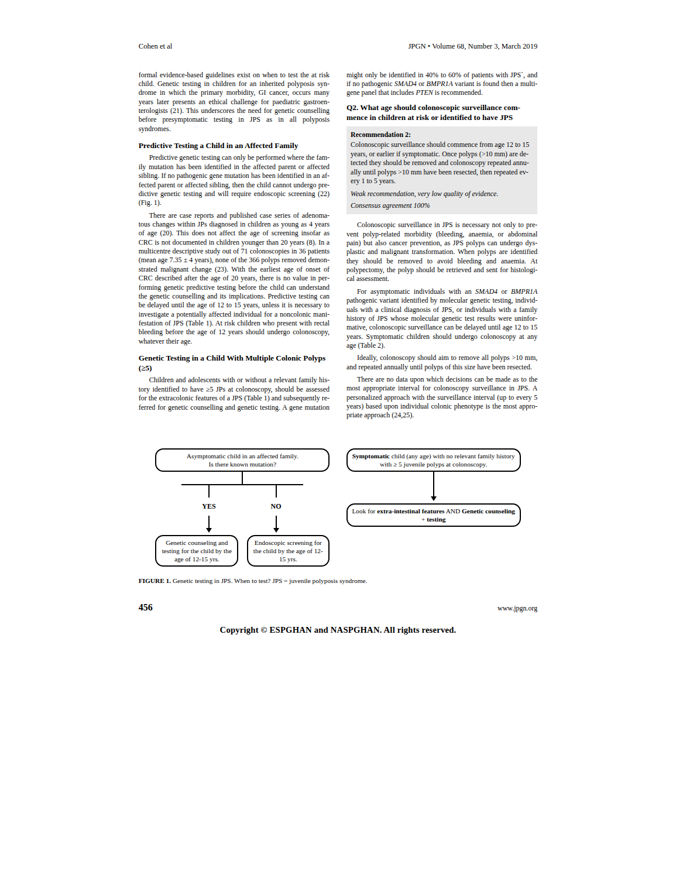Cohen et al
JPGN • Volume 68, Number 3, March 2019
formal evidence-based guidelines exist on when to test the at risk child. Genetic testing in children for an inherited polyposis syndrome in which the primary morbidity, GI cancer, occurs many years later presents an ethical challenge for paediatric gastroenterologists (21). This underscores the need for genetic counselling before presymptomatic testing in JPS as in all polyposis syndromes.
Predictive Testing a Child in an Affected Family
Predictive genetic testing can only be performed where the family mutation has been identified in the affected parent or affected sibling. If no pathogenic gene mutation has been identified in an affected parent or affected sibling, then the child cannot undergo predictive genetic testing and will require endoscopic screening (22) (Fig. 1).
There are case reports and published case series of adenomatous changes within JPs diagnosed in children as young as 4 years of age (20). This does not affect the age of screening insofar as CRC is not documented in children younger than 20 years (8). In a multicentre descriptive study out of 71 colonoscopies in 36 patients (mean age 7.35 ± 4 years), none of the 366 polyps removed demonstrated malignant change (23). With the earliest age of onset of CRC described after the age of 20 years, there is no value in performing genetic predictive testing before the child can understand the genetic counselling and its implications. Predictive testing can be delayed until the age of 12 to 15 years, unless it is necessary to investigate a potentially affected individual for a noncolonic manifestation of JPS (Table 1). At risk children who present with rectal bleeding before the age of 12 years should undergo colonoscopy, whatever their age.
Genetic Testing in a Child With Multiple Colonic Polyps (≥5)
Children and adolescents with or without a relevant family history identified to have ≥5 JPs at colonoscopy, should be assessed for the extracolonic features of a JPS (Table 1) and subsequently referred for genetic counselling and genetic testing. A gene mutation might only be identified in 40% to 60% of patients with JPS`, and if no pathogenic SMAD4 or BMPR1A variant is found then a multigene panel that includes PTEN is recommended.
Q2. What age should colonoscopic surveillance commence in children at risk or identified to have JPS
Recommendation 2:
Colonoscopic surveillance should commence from age 12 to 15 years, or earlier if symptomatic. Once polyps (>10 mm) are detected they should be removed and colonoscopy repeated annually until polyps >10 mm have been resected, then repeated every 1 to 5 years.
Weak recommendation, very low quality of evidence.
Consensus agreement 100%
Colonoscopic surveillance in JPS is necessary not only to prevent polyp-related morbidity (bleeding, anaemia, or abdominal pain) but also cancer prevention, as JPS polyps can undergo dysplastic and malignant transformation. When polyps are identified they should be removed to avoid bleeding and anaemia. At polypectomy, the polyp should be retrieved and sent for histological assessment.
For asymptomatic individuals with an SMAD4 or BMPR1A pathogenic variant identified by molecular genetic testing, individuals with a clinical diagnosis of JPS, or individuals with a family history of JPS whose molecular genetic test results were uninformative, colonoscopic surveillance can be delayed until age 12 to 15 years. Symptomatic children should undergo colonoscopy at any age (Table 2).
Ideally, colonoscopy should aim to remove all polyps >10 mm, and repeated annually until polyps of this size have been resected.
There are no data upon which decisions can be made as to the most appropriate interval for colonoscopy surveillance in JPS. A personalized approach with the surveillance interval (up to every 5 years) based upon individual colonic phenotype is the most appropriate approach (24,25).
Asymptomatic child in an affected family.
Is there known mutation?
YES
NO
Genetic counseling and testing for the child by the age of 12-15 yrs.
Endoscopic screening for the child by the age of 12-15 yrs.
Symptomatic child (any age) with no relevant family history with ≥ 5 juvenile polyps at colonoscopy.
Look for extra-intestinal features AND Genetic counseling + testing
FIGURE 1. Genetic testing in JPS. When to test? JPS = juvenile polyposis syndrome.
456
www.jpgn.org
Copyright © ESPGHAN and NASPGHAN. All rights reserved.